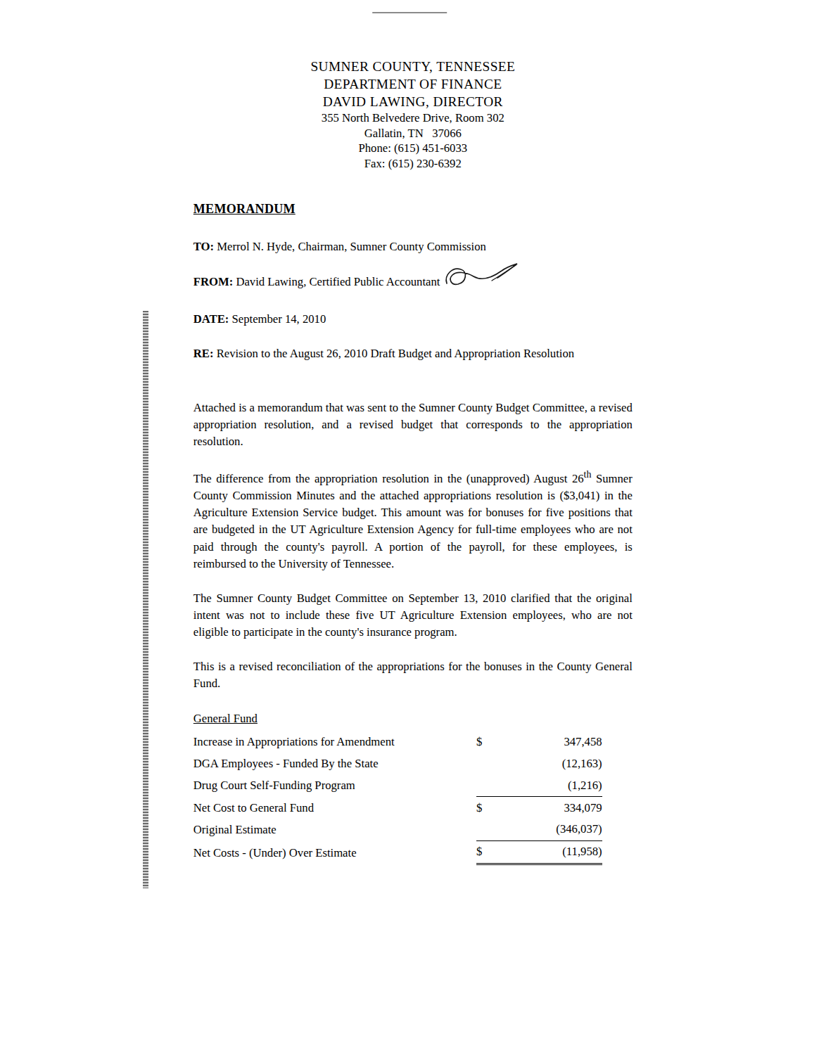SUMNER COUNTY, TENNESSEE
DEPARTMENT OF FINANCE
DAVID LAWING, DIRECTOR
355 North Belvedere Drive, Room 302
Gallatin, TN 37066
Phone: (615) 451-6033
Fax: (615) 230-6392
MEMORANDUM
TO: Merrol N. Hyde, Chairman, Sumner County Commission
FROM: David Lawing, Certified Public Accountant
DATE: September 14, 2010
RE: Revision to the August 26, 2010 Draft Budget and Appropriation Resolution
Attached is a memorandum that was sent to the Sumner County Budget Committee, a revised appropriation resolution, and a revised budget that corresponds to the appropriation resolution.
The difference from the appropriation resolution in the (unapproved) August 26th Sumner County Commission Minutes and the attached appropriations resolution is ($3,041) in the Agriculture Extension Service budget. This amount was for bonuses for five positions that are budgeted in the UT Agriculture Extension Agency for full-time employees who are not paid through the county's payroll. A portion of the payroll, for these employees, is reimbursed to the University of Tennessee.
The Sumner County Budget Committee on September 13, 2010 clarified that the original intent was not to include these five UT Agriculture Extension employees, who are not eligible to participate in the county's insurance program.
This is a revised reconciliation of the appropriations for the bonuses in the County General Fund.
General Fund
| Increase in Appropriations for Amendment | $ | 347,458 |
| DGA Employees - Funded By the State | | (12,163) |
| Drug Court Self-Funding Program | | (1,216) |
| Net Cost to General Fund | $ | 334,079 |
| Original Estimate | | (346,037) |
| Net Costs - (Under) Over Estimate | $ | (11,958) |